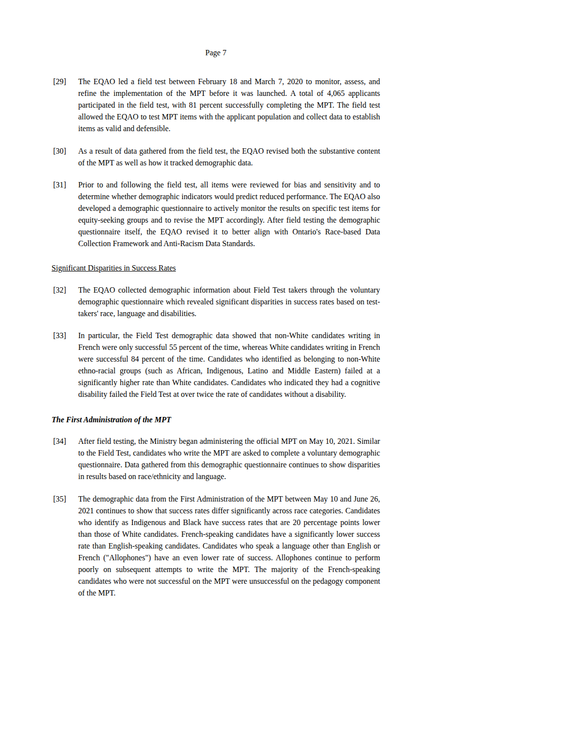Page 7
[29]
The EQAO led a field test between February 18 and March 7, 2020 to monitor, assess, and refine the implementation of the MPT before it was launched. A total of 4,065 applicants participated in the field test, with 81 percent successfully completing the MPT. The field test allowed the EQAO to test MPT items with the applicant population and collect data to establish items as valid and defensible.
[30]
As a result of data gathered from the field test, the EQAO revised both the substantive content of the MPT as well as how it tracked demographic data.
[31]
Prior to and following the field test, all items were reviewed for bias and sensitivity and to determine whether demographic indicators would predict reduced performance. The EQAO also developed a demographic questionnaire to actively monitor the results on specific test items for equity-seeking groups and to revise the MPT accordingly. After field testing the demographic questionnaire itself, the EQAO revised it to better align with Ontario's Race-based Data Collection Framework and Anti-Racism Data Standards.
Significant Disparities in Success Rates
[32]
The EQAO collected demographic information about Field Test takers through the voluntary demographic questionnaire which revealed significant disparities in success rates based on test-takers' race, language and disabilities.
[33]
In particular, the Field Test demographic data showed that non-White candidates writing in French were only successful 55 percent of the time, whereas White candidates writing in French were successful 84 percent of the time. Candidates who identified as belonging to non-White ethno-racial groups (such as African, Indigenous, Latino and Middle Eastern) failed at a significantly higher rate than White candidates. Candidates who indicated they had a cognitive disability failed the Field Test at over twice the rate of candidates without a disability.
The First Administration of the MPT
[34]
After field testing, the Ministry began administering the official MPT on May 10, 2021. Similar to the Field Test, candidates who write the MPT are asked to complete a voluntary demographic questionnaire. Data gathered from this demographic questionnaire continues to show disparities in results based on race/ethnicity and language.
[35]
The demographic data from the First Administration of the MPT between May 10 and June 26, 2021 continues to show that success rates differ significantly across race categories. Candidates who identify as Indigenous and Black have success rates that are 20 percentage points lower than those of White candidates. French-speaking candidates have a significantly lower success rate than English-speaking candidates. Candidates who speak a language other than English or French ("Allophones") have an even lower rate of success. Allophones continue to perform poorly on subsequent attempts to write the MPT. The majority of the French-speaking candidates who were not successful on the MPT were unsuccessful on the pedagogy component of the MPT.